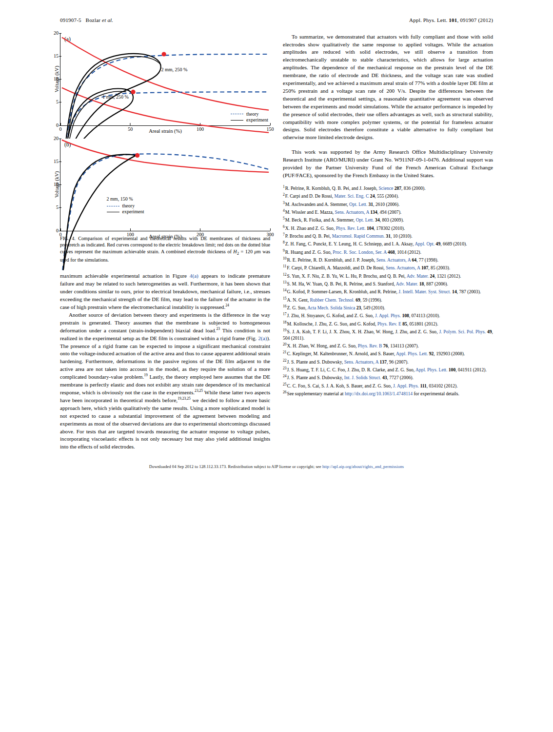091907-5 Bozlar et al.
Appl. Phys. Lett. 101, 091907 (2012)
(a)
Voltage (kV)
Areal strain (%)
20
15
10
5
0
0
50
100
150
2 mm, 250 %
1 mm, 250 %
theory
experiment
(b)
Voltage (kV)
Areal strain (%)
20
15
10
5
0
0
100
200
300
2 mm, 150 %
theory
experiment
FIG. 4. Comparison of experimental and theoretical results with DE membranes of thickness and prestretch as indicated. Red curves correspond to the electric breakdown limit; red dots on the dotted blue curves represent the maximum achievable strain. A combined electrode thickness of H2 = 120 μm was used for the simulations.
maximum achievable experimental actuation in Figure 4(a) appears to indicate premature failure and may be related to such heterogeneities as well. Furthermore, it has been shown that under conditions similar to ours, prior to electrical breakdown, mechanical failure, i.e., stresses exceeding the mechanical strength of the DE film, may lead to the failure of the actuator in the case of high prestrain where the electromechanical instability is suppressed.24
Another source of deviation between theory and experiments is the difference in the way prestrain is generated. Theory assumes that the membrane is subjected to homogeneous deformation under a constant (strain-independent) biaxial dead load.23 This condition is not realized in the experimental setup as the DE film is constrained within a rigid frame (Fig. 2(a)). The presence of a rigid frame can be expected to impose a significant mechanical constraint onto the voltage-induced actuation of the active area and thus to cause apparent additional strain hardening. Furthermore, deformations in the passive regions of the DE film adjacent to the active area are not taken into account in the model, as they require the solution of a more complicated boundary-value problem.19 Lastly, the theory employed here assumes that the DE membrane is perfectly elastic and does not exhibit any strain rate dependence of its mechanical response, which is obviously not the case in the experiments.23,25 While these latter two aspects have been incorporated in theoretical models before,19,23,25 we decided to follow a more basic approach here, which yields qualitatively the same results. Using a more sophisticated model is not expected to cause a substantial improvement of the agreement between modeling and experiments as most of the observed deviations are due to experimental shortcomings discussed above. For tests that are targeted towards measuring the actuator response to voltage pulses, incorporating viscoelastic effects is not only necessary but may also yield additional insights into the effects of solid electrodes.
To summarize, we demonstrated that actuators with fully compliant and those with solid electrodes show qualitatively the same response to applied voltages. While the actuation amplitudes are reduced with solid electrodes, we still observe a transition from electromechanically unstable to stable characteristics, which allows for large actuation amplitudes. The dependence of the mechanical response on the prestrain level of the DE membrane, the ratio of electrode and DE thickness, and the voltage scan rate was studied experimentally, and we achieved a maximum areal strain of 77% with a double layer DE film at 250% prestrain and a voltage scan rate of 200 V/s. Despite the differences between the theoretical and the experimental settings, a reasonable quantitative agreement was observed between the experiments and model simulations. While the actuator performance is impeded by the presence of solid electrodes, their use offers advantages as well, such as structural stability, compatibility with more complex polymer systems, or the potential for frameless actuator designs. Solid electrodes therefore constitute a viable alternative to fully compliant but otherwise more limited electrode designs.
This work was supported by the Army Research Office Multidisciplinary University Research Institute (ARO/MURI) under Grant No. W911NF-09-1-0476. Additional support was provided by the Partner University Fund of the French American Cultural Exchange (PUF/FACE), sponsored by the French Embassy in the United States.
1 R. Pelrine, R. Kornbluh, Q. B. Pei, and J. Joseph, Science 287, 836 (2000).
2 F. Carpi and D. De Rossi, Mater. Sci. Eng. C 24, 555 (2004).
3 M. Aschwanden and A. Stemmer, Opt. Lett. 31, 2610 (2006).
4 M. Wissler and E. Mazza, Sens. Actuators, A 134, 494 (2007).
5 M. Beck, R. Fiolka, and A. Stemmer, Opt. Lett. 34, 803 (2009).
6 X. H. Zhao and Z. G. Suo, Phys. Rev. Lett. 104, 178302 (2010).
7 P. Brochu and Q. B. Pei, Macromol. Rapid Commun. 31, 10 (2010).
8 Z. H. Fang, C. Punckt, E. Y. Leung, H. C. Schniepp, and I. A. Aksay, Appl. Opt. 49, 6689 (2010).
9 R. Huang and Z. G. Suo, Proc. R. Soc. London, Ser. A 468, 1014 (2012).
10 R. E. Pelrine, R. D. Kornbluh, and J. P. Joseph, Sens. Actuators, A 64, 77 (1998).
11 F. Carpi, P. Chiarelli, A. Mazzoldi, and D. De Rossi, Sens. Actuators, A 107, 85 (2003).
12 S. Yun, X. F. Niu, Z. B. Yu, W. L. Hu, P. Brochu, and Q. B. Pei, Adv. Mater. 24, 1321 (2012).
13 S. M. Ha, W. Yuan, Q. B. Pei, R. Pelrine, and S. Stanford, Adv. Mater. 18, 887 (2006).
14 G. Kofod, P. Sommer-Larsen, R. Kronbluh, and R. Pelrine, J. Intell. Mater. Syst. Struct. 14, 787 (2003).
15 A. N. Gent, Rubber Chem. Technol. 69, 59 (1996).
16 Z. G. Suo, Acta Mech. Solida Sinica 23, 549 (2010).
17 J. Zhu, H. Stoyanov, G. Kofod, and Z. G. Suo, J. Appl. Phys. 108, 074113 (2010).
18 M. Kollosche, J. Zhu, Z. G. Suo, and G. Kofod, Phys. Rev. E 85, 051801 (2012).
19 S. J. A. Koh, T. F. Li, J. X. Zhou, X. H. Zhao, W. Hong, J. Zhu, and Z. G. Suo, J. Polym. Sci. Pol. Phys. 49, 504 (2011).
20 X. H. Zhao, W. Hong, and Z. G. Suo, Phys. Rev. B 76, 134113 (2007).
21 C. Keplinger, M. Kaltenbrunner, N. Arnold, and S. Bauer, Appl. Phys. Lett. 92, 192903 (2008).
22 J. S. Plante and S. Dubowsky, Sens. Actuators, A 137, 96 (2007).
23 J. S. Huang, T. F. Li, C. C. Foo, J. Zhu, D. R. Clarke, and Z. G. Suo, Appl. Phys. Lett. 100, 041911 (2012).
24 J. S. Plante and S. Dubowsky, Int. J. Solids Struct. 43, 7727 (2006).
25 C. C. Foo, S. Cai, S. J. A. Koh, S. Bauer, and Z. G. Suo, J. Appl. Phys. 111, 034102 (2012).
26 See supplementary material at http://dx.doi.org/10.1063/1.4748114 for experimental details.
Downloaded 04 Sep 2012 to 128.112.33.173. Redistribution subject to AIP license or copyright; see http://apl.aip.org/about/rights_and_permissions